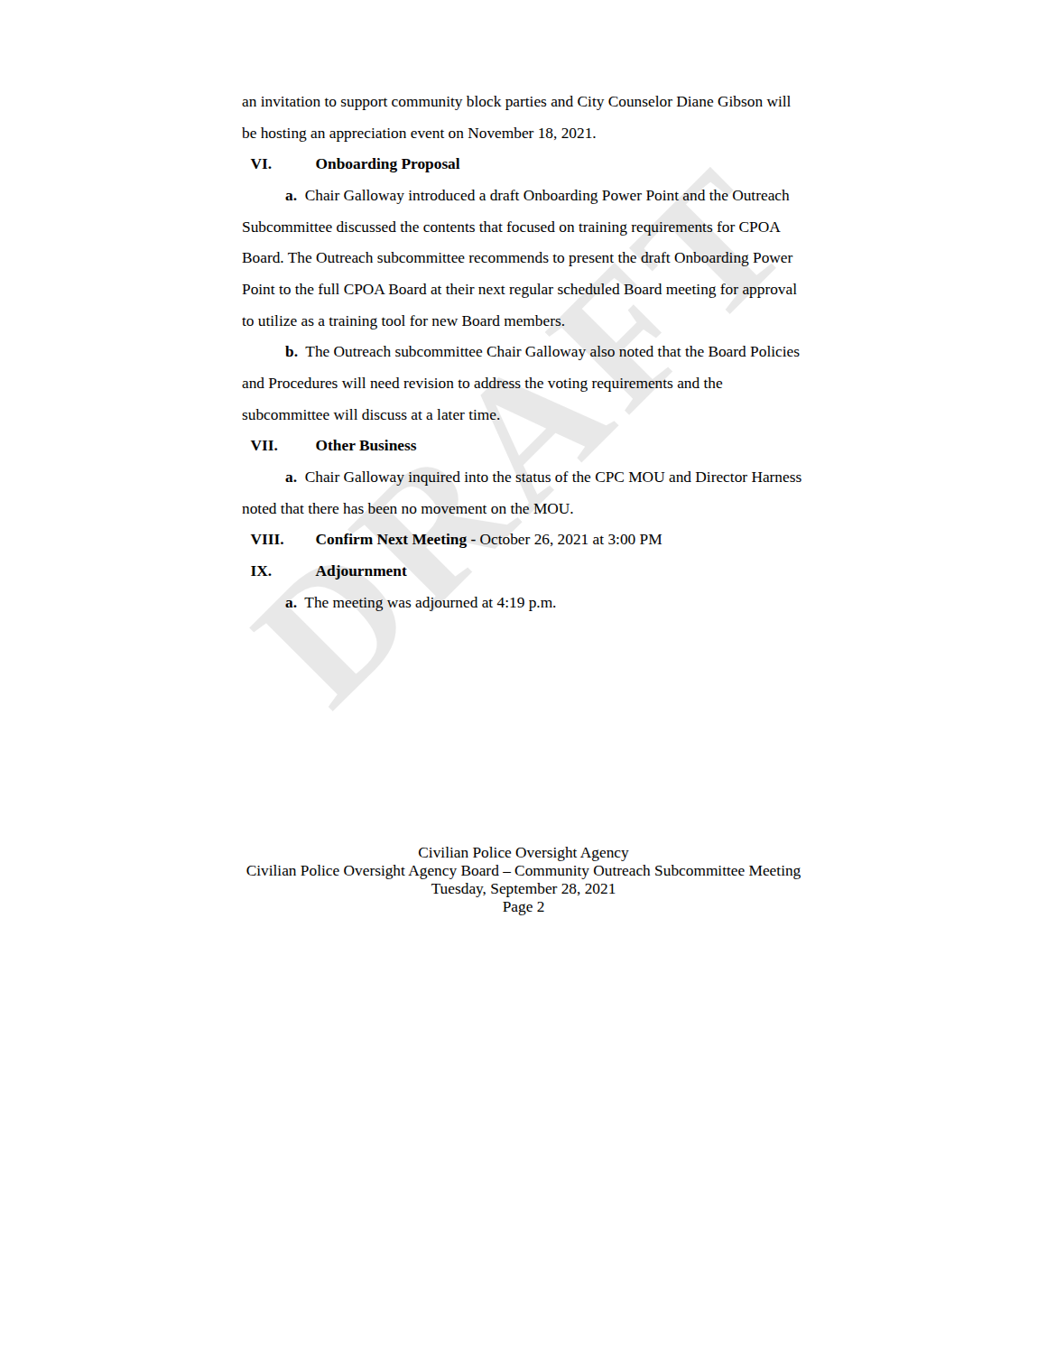DRAFT
an invitation to support community block parties and City Counselor Diane Gibson will be hosting an appreciation event on November 18, 2021.
VI.
Onboarding Proposal
a. Chair Galloway introduced a draft Onboarding Power Point and the Outreach Subcommittee discussed the contents that focused on training requirements for CPOA Board. The Outreach subcommittee recommends to present the draft Onboarding Power Point to the full CPOA Board at their next regular scheduled Board meeting for approval to utilize as a training tool for new Board members.
b. The Outreach subcommittee Chair Galloway also noted that the Board Policies and Procedures will need revision to address the voting requirements and the subcommittee will discuss at a later time.
VII.
Other Business
a. Chair Galloway inquired into the status of the CPC MOU and Director Harness noted that there has been no movement on the MOU.
VIII.
Confirm Next Meeting - October 26, 2021 at 3:00 PM
IX.
Adjournment
a. The meeting was adjourned at 4:19 p.m.
Civilian Police Oversight Agency
Civilian Police Oversight Agency Board – Community Outreach Subcommittee Meeting
Tuesday, September 28, 2021
Page 2